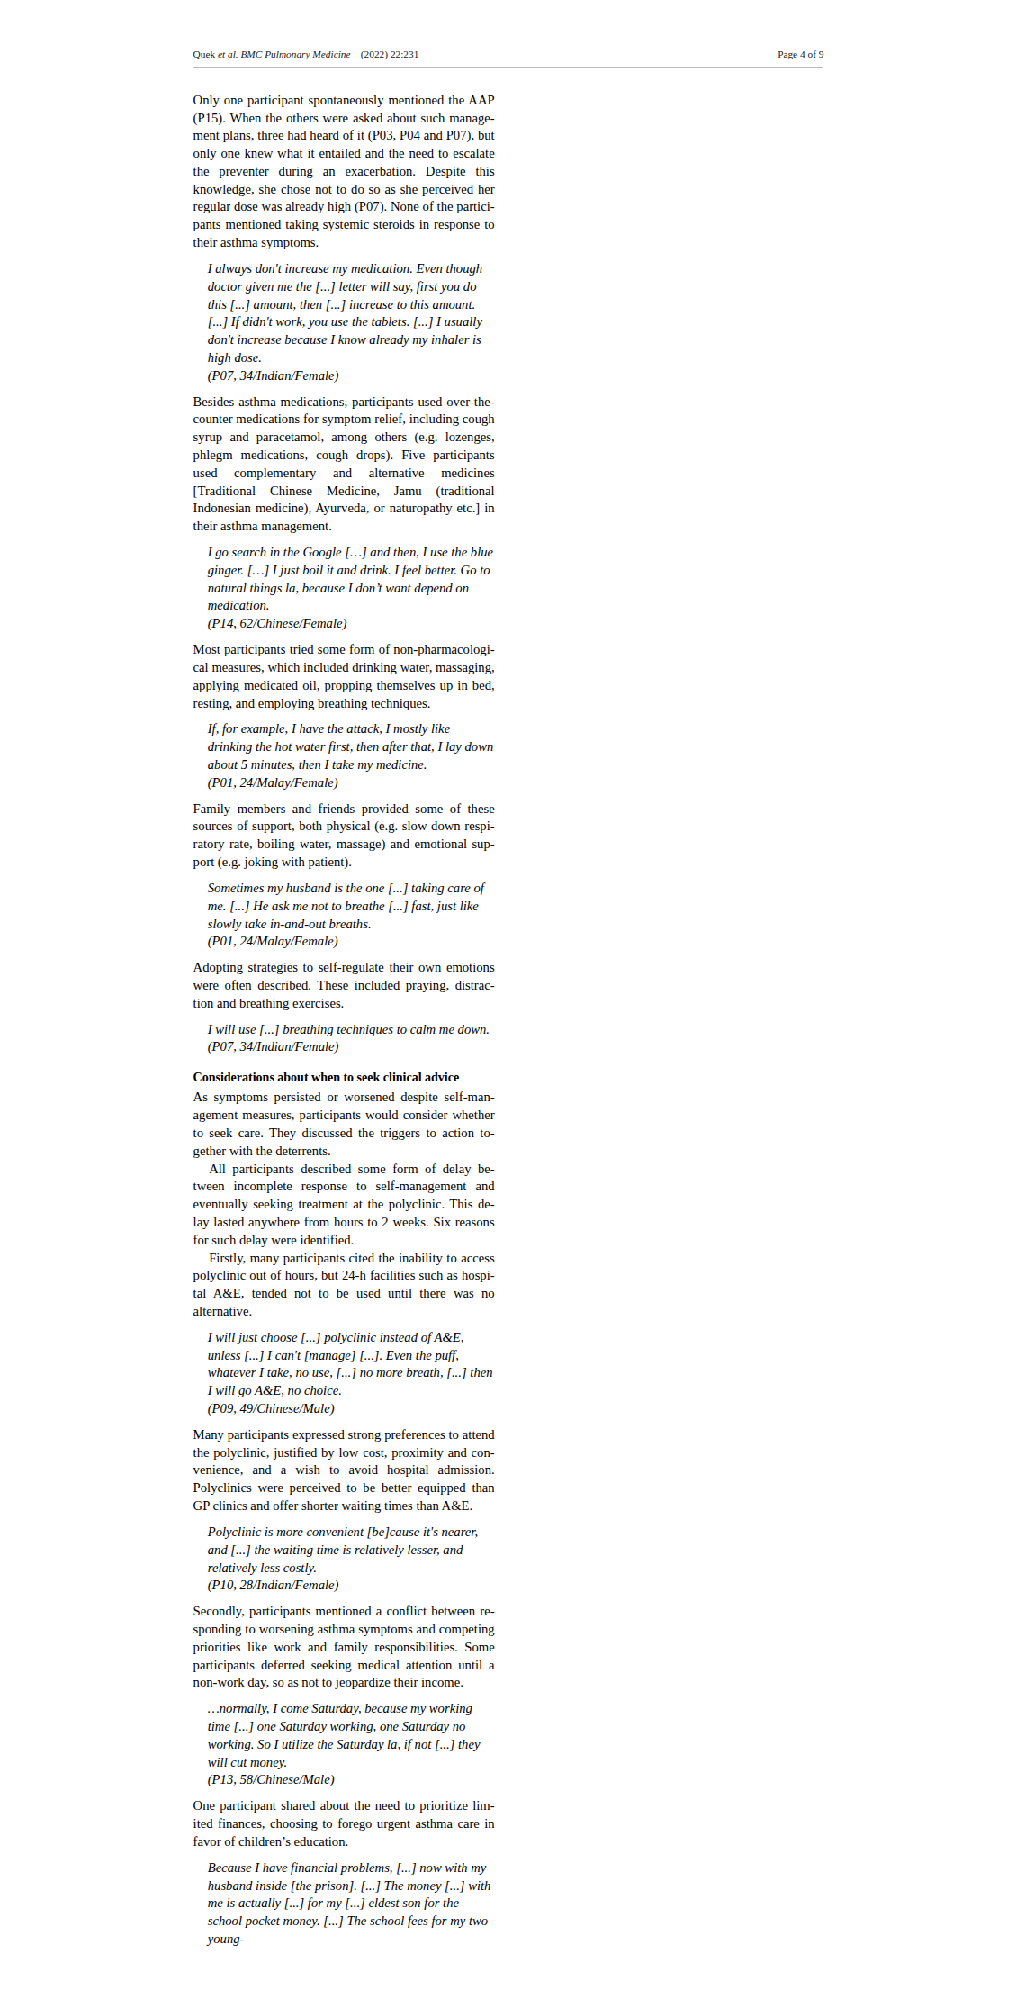Quek et al. BMC Pulmonary Medicine (2022) 22:231
Page 4 of 9
Only one participant spontaneously mentioned the AAP (P15). When the others were asked about such management plans, three had heard of it (P03, P04 and P07), but only one knew what it entailed and the need to escalate the preventer during an exacerbation. Despite this knowledge, she chose not to do so as she perceived her regular dose was already high (P07). None of the participants mentioned taking systemic steroids in response to their asthma symptoms.
I always don't increase my medication. Even though doctor given me the [...] letter will say, first you do this [...] amount, then [...] increase to this amount. [...] If didn't work, you use the tablets. [...] I usually don't increase because I know already my inhaler is high dose.
(P07, 34/Indian/Female)
Besides asthma medications, participants used over-the-counter medications for symptom relief, including cough syrup and paracetamol, among others (e.g. lozenges, phlegm medications, cough drops). Five participants used complementary and alternative medicines [Traditional Chinese Medicine, Jamu (traditional Indonesian medicine), Ayurveda, or naturopathy etc.] in their asthma management.
I go search in the Google […] and then, I use the blue ginger. […] I just boil it and drink. I feel better. Go to natural things la, because I don’t want depend on medication.
(P14, 62/Chinese/Female)
Most participants tried some form of non-pharmacological measures, which included drinking water, massaging, applying medicated oil, propping themselves up in bed, resting, and employing breathing techniques.
If, for example, I have the attack, I mostly like drinking the hot water first, then after that, I lay down about 5 minutes, then I take my medicine.
(P01, 24/Malay/Female)
Family members and friends provided some of these sources of support, both physical (e.g. slow down respiratory rate, boiling water, massage) and emotional support (e.g. joking with patient).
Sometimes my husband is the one [...] taking care of me. [...] He ask me not to breathe [...] fast, just like slowly take in-and-out breaths.
(P01, 24/Malay/Female)
Adopting strategies to self-regulate their own emotions were often described. These included praying, distraction and breathing exercises.
I will use [...] breathing techniques to calm me down.
(P07, 34/Indian/Female)
Considerations about when to seek clinical advice
As symptoms persisted or worsened despite self-management measures, participants would consider whether to seek care. They discussed the triggers to action together with the deterrents.
All participants described some form of delay between incomplete response to self-management and eventually seeking treatment at the polyclinic. This delay lasted anywhere from hours to 2 weeks. Six reasons for such delay were identified.
Firstly, many participants cited the inability to access polyclinic out of hours, but 24-h facilities such as hospital A&E, tended not to be used until there was no alternative.
I will just choose [...] polyclinic instead of A&E, unless [...] I can't [manage] [...]. Even the puff, whatever I take, no use, [...] no more breath, [...] then I will go A&E, no choice.
(P09, 49/Chinese/Male)
Many participants expressed strong preferences to attend the polyclinic, justified by low cost, proximity and convenience, and a wish to avoid hospital admission. Polyclinics were perceived to be better equipped than GP clinics and offer shorter waiting times than A&E.
Polyclinic is more convenient [be]cause it's nearer, and [...] the waiting time is relatively lesser, and relatively less costly.
(P10, 28/Indian/Female)
Secondly, participants mentioned a conflict between responding to worsening asthma symptoms and competing priorities like work and family responsibilities. Some participants deferred seeking medical attention until a non-work day, so as not to jeopardize their income.
…normally, I come Saturday, because my working time [...] one Saturday working, one Saturday no working. So I utilize the Saturday la, if not [...] they will cut money.
(P13, 58/Chinese/Male)
One participant shared about the need to prioritize limited finances, choosing to forego urgent asthma care in favor of children’s education.
Because I have financial problems, [...] now with my husband inside [the prison]. [...] The money [...] with me is actually [...] for my [...] eldest son for the school pocket money. [...] The school fees for my two young-